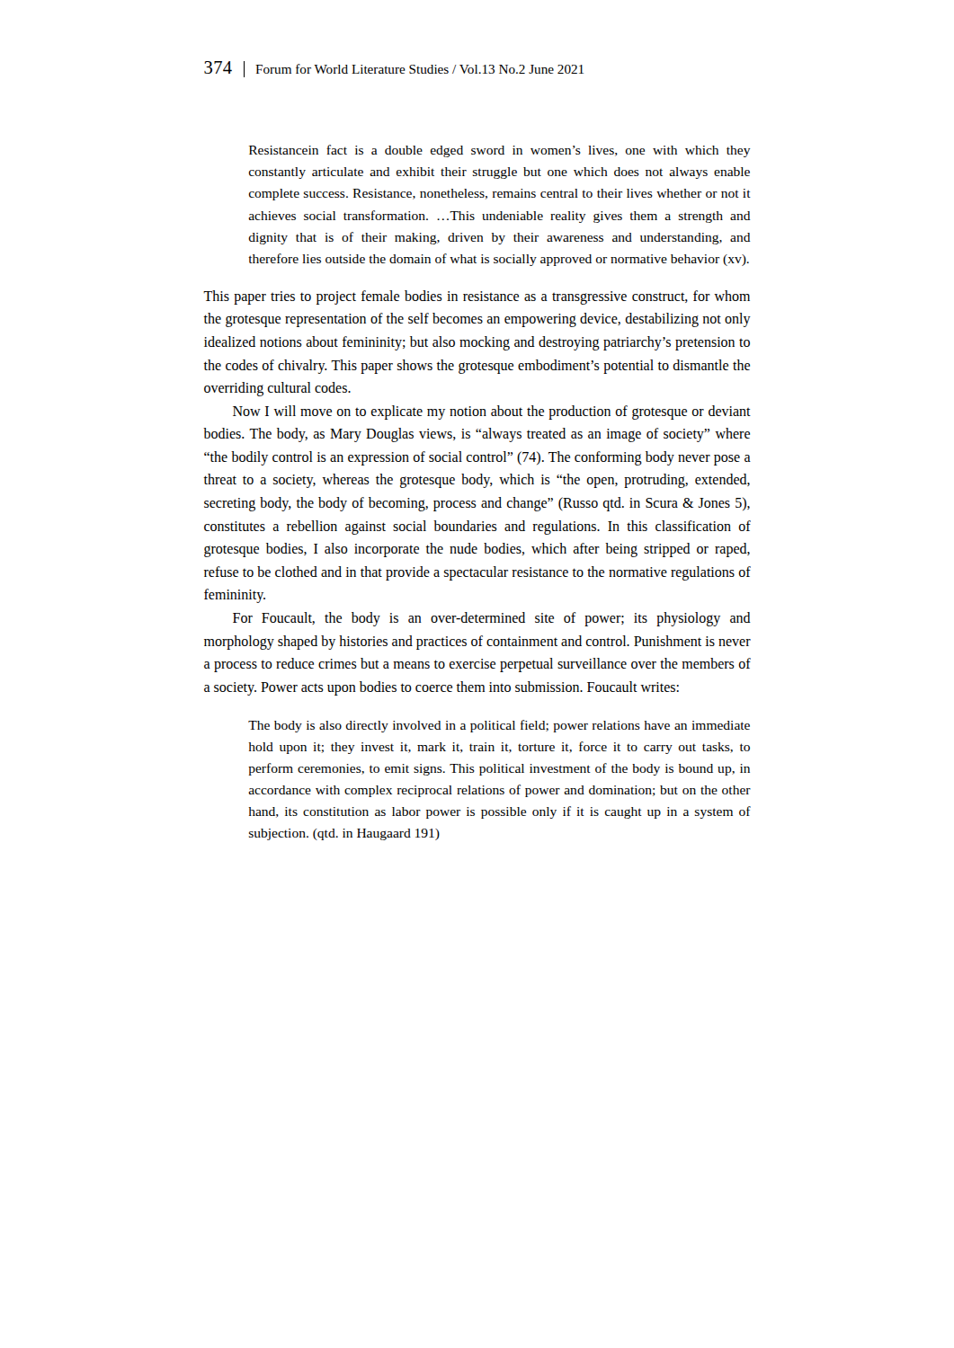374 Forum for World Literature Studies / Vol.13 No.2 June 2021
Resistancein fact is a double edged sword in women’s lives, one with which they constantly articulate and exhibit their struggle but one which does not always enable complete success. Resistance, nonetheless, remains central to their lives whether or not it achieves social transformation. …This undeniable reality gives them a strength and dignity that is of their making, driven by their awareness and understanding, and therefore lies outside the domain of what is socially approved or normative behavior (xv).
This paper tries to project female bodies in resistance as a transgressive construct, for whom the grotesque representation of the self becomes an empowering device, destabilizing not only idealized notions about femininity; but also mocking and destroying patriarchy’s pretension to the codes of chivalry. This paper shows the grotesque embodiment’s potential to dismantle the overriding cultural codes.
Now I will move on to explicate my notion about the production of grotesque or deviant bodies. The body, as Mary Douglas views, is “always treated as an image of society” where “the bodily control is an expression of social control” (74). The conforming body never pose a threat to a society, whereas the grotesque body, which is “the open, protruding, extended, secreting body, the body of becoming, process and change” (Russo qtd. in Scura & Jones 5), constitutes a rebellion against social boundaries and regulations. In this classification of grotesque bodies, I also incorporate the nude bodies, which after being stripped or raped, refuse to be clothed and in that provide a spectacular resistance to the normative regulations of femininity.
For Foucault, the body is an over-determined site of power; its physiology and morphology shaped by histories and practices of containment and control. Punishment is never a process to reduce crimes but a means to exercise perpetual surveillance over the members of a society. Power acts upon bodies to coerce them into submission. Foucault writes:
The body is also directly involved in a political field; power relations have an immediate hold upon it; they invest it, mark it, train it, torture it, force it to carry out tasks, to perform ceremonies, to emit signs. This political investment of the body is bound up, in accordance with complex reciprocal relations of power and domination; but on the other hand, its constitution as labor power is possible only if it is caught up in a system of subjection. (qtd. in Haugaard 191)